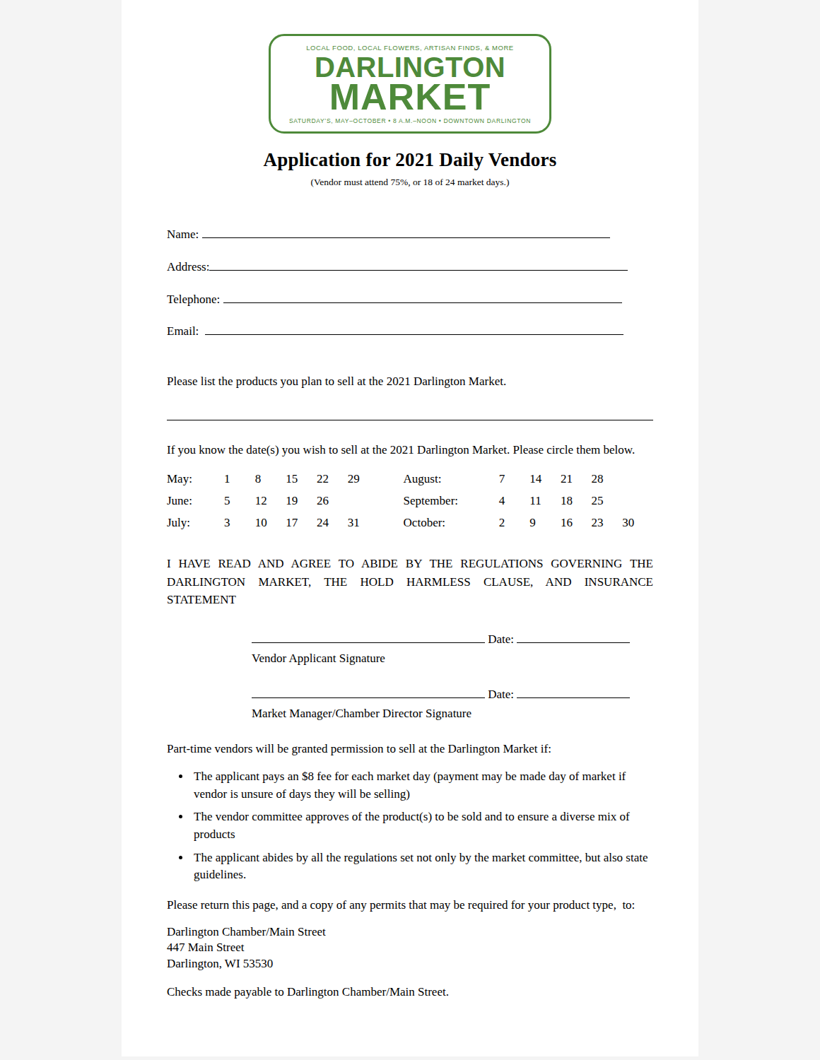Local Food, Local Flowers, Artisan Finds, & More
DARLINGTON
MARKET
Saturday’s, May–October • 8 a.m.–Noon • Downtown Darlington
Application for 2021 Daily Vendors
(Vendor must attend 75%, or 18 of 24 market days.)
Name:
Address:
Telephone:
Email:
Please list the products you plan to sell at the 2021 Darlington Market.
If you know the date(s) you wish to sell at the 2021 Darlington Market. Please circle them below.
| May: | 1 | 8 | 15 | 22 | 29 | | August: | 7 | 14 | 21 | 28 | |
| June: | 5 | 12 | 19 | 26 | | | September: | 4 | 11 | 18 | 25 | |
| July: | 3 | 10 | 17 | 24 | 31 | | October: | 2 | 9 | 16 | 23 | 30 |
I have read and agree to abide by the regulations governing the Darlington Market, the hold harmless clause, and insurance statement
Date:
Vendor Applicant Signature
Date:
Market Manager/Chamber Director Signature
Part-time vendors will be granted permission to sell at the Darlington Market if:
The applicant pays an $8 fee for each market day (payment may be made day of market if vendor is unsure of days they will be selling)
The vendor committee approves of the product(s) to be sold and to ensure a diverse mix of products
The applicant abides by all the regulations set not only by the market committee, but also state guidelines.
Please return this page, and a copy of any permits that may be required for your product type, to:
Darlington Chamber/Main Street
447 Main Street
Darlington, WI 53530
Checks made payable to Darlington Chamber/Main Street.